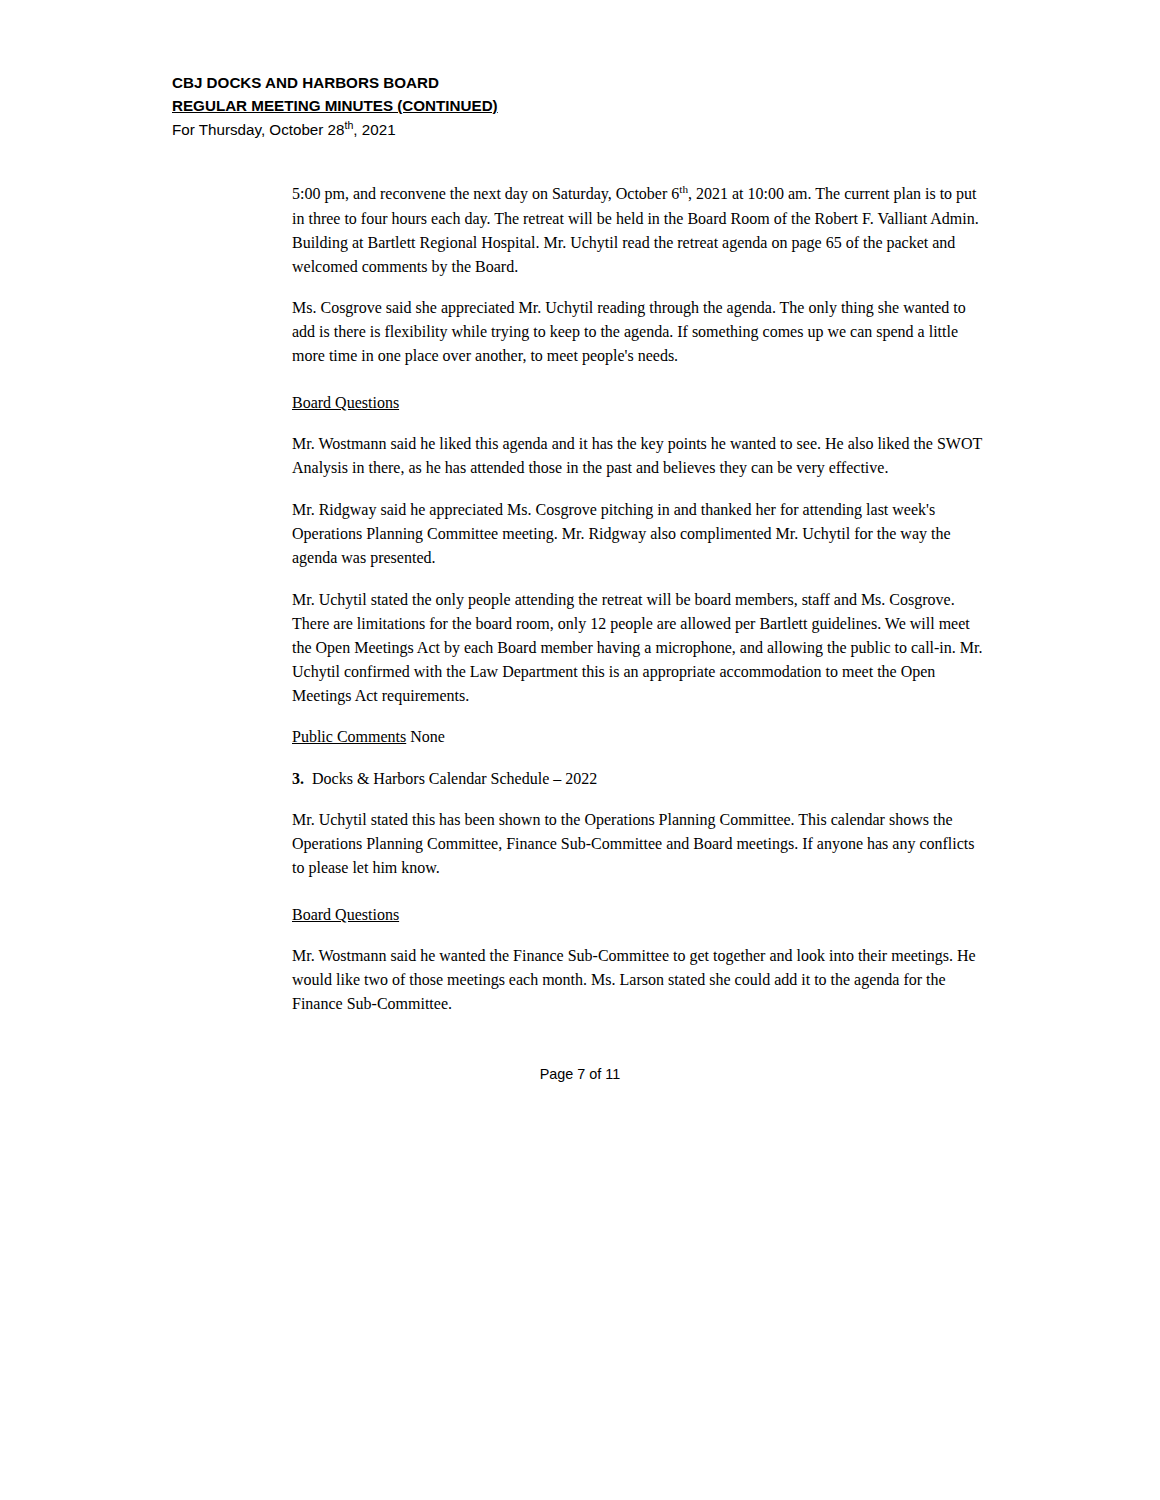CBJ DOCKS AND HARBORS BOARD
REGULAR MEETING MINUTES (CONTINUED)
For Thursday, October 28th, 2021
5:00 pm, and reconvene the next day on Saturday, October 6th, 2021 at 10:00 am. The current plan is to put in three to four hours each day. The retreat will be held in the Board Room of the Robert F. Valliant Admin. Building at Bartlett Regional Hospital. Mr. Uchytil read the retreat agenda on page 65 of the packet and welcomed comments by the Board.
Ms. Cosgrove said she appreciated Mr. Uchytil reading through the agenda. The only thing she wanted to add is there is flexibility while trying to keep to the agenda. If something comes up we can spend a little more time in one place over another, to meet people's needs.
Board Questions
Mr. Wostmann said he liked this agenda and it has the key points he wanted to see. He also liked the SWOT Analysis in there, as he has attended those in the past and believes they can be very effective.
Mr. Ridgway said he appreciated Ms. Cosgrove pitching in and thanked her for attending last week's Operations Planning Committee meeting. Mr. Ridgway also complimented Mr. Uchytil for the way the agenda was presented.
Mr. Uchytil stated the only people attending the retreat will be board members, staff and Ms. Cosgrove. There are limitations for the board room, only 12 people are allowed per Bartlett guidelines. We will meet the Open Meetings Act by each Board member having a microphone, and allowing the public to call-in. Mr. Uchytil confirmed with the Law Department this is an appropriate accommodation to meet the Open Meetings Act requirements.
Public Comments None
3. Docks & Harbors Calendar Schedule – 2022
Mr. Uchytil stated this has been shown to the Operations Planning Committee. This calendar shows the Operations Planning Committee, Finance Sub-Committee and Board meetings. If anyone has any conflicts to please let him know.
Board Questions
Mr. Wostmann said he wanted the Finance Sub-Committee to get together and look into their meetings. He would like two of those meetings each month. Ms. Larson stated she could add it to the agenda for the Finance Sub-Committee.
Page 7 of 11